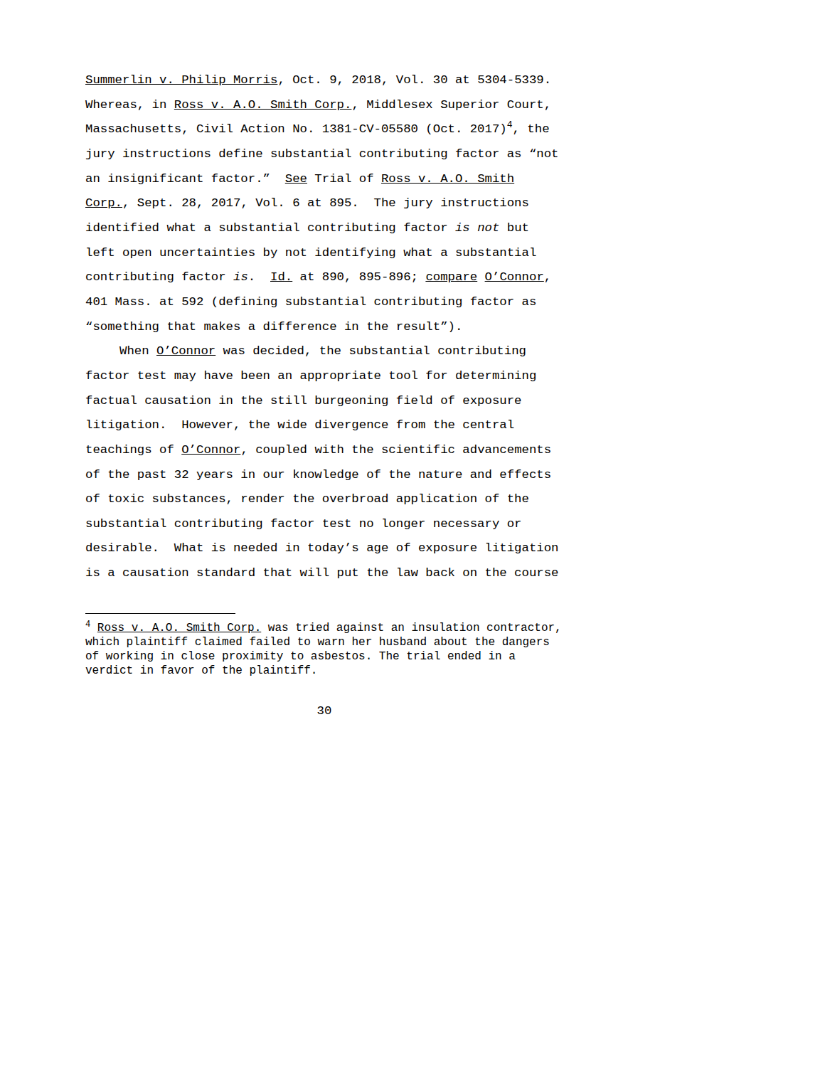Summerlin v. Philip Morris, Oct. 9, 2018, Vol. 30 at 5304-5339. Whereas, in Ross v. A.O. Smith Corp., Middlesex Superior Court, Massachusetts, Civil Action No. 1381-CV-05580 (Oct. 2017)4, the jury instructions define substantial contributing factor as “not an insignificant factor.” See Trial of Ross v. A.O. Smith Corp., Sept. 28, 2017, Vol. 6 at 895. The jury instructions identified what a substantial contributing factor is not but left open uncertainties by not identifying what a substantial contributing factor is. Id. at 890, 895-896; compare O’Connor, 401 Mass. at 592 (defining substantial contributing factor as “something that makes a difference in the result”).
When O’Connor was decided, the substantial contributing factor test may have been an appropriate tool for determining factual causation in the still burgeoning field of exposure litigation. However, the wide divergence from the central teachings of O’Connor, coupled with the scientific advancements of the past 32 years in our knowledge of the nature and effects of toxic substances, render the overbroad application of the substantial contributing factor test no longer necessary or desirable. What is needed in today’s age of exposure litigation is a causation standard that will put the law back on the course
4 Ross v. A.O. Smith Corp. was tried against an insulation contractor, which plaintiff claimed failed to warn her husband about the dangers of working in close proximity to asbestos. The trial ended in a verdict in favor of the plaintiff.
30